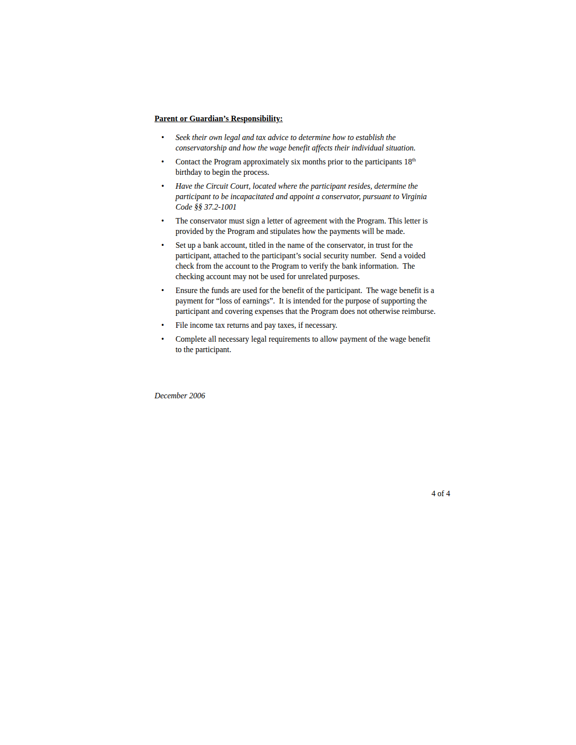Parent or Guardian’s Responsibility:
Seek their own legal and tax advice to determine how to establish the conservatorship and how the wage benefit affects their individual situation.
Contact the Program approximately six months prior to the participants 18th birthday to begin the process.
Have the Circuit Court, located where the participant resides, determine the participant to be incapacitated and appoint a conservator, pursuant to Virginia Code §§ 37.2-1001
The conservator must sign a letter of agreement with the Program. This letter is provided by the Program and stipulates how the payments will be made.
Set up a bank account, titled in the name of the conservator, in trust for the participant, attached to the participant’s social security number. Send a voided check from the account to the Program to verify the bank information. The checking account may not be used for unrelated purposes.
Ensure the funds are used for the benefit of the participant. The wage benefit is a payment for “loss of earnings”. It is intended for the purpose of supporting the participant and covering expenses that the Program does not otherwise reimburse.
File income tax returns and pay taxes, if necessary.
Complete all necessary legal requirements to allow payment of the wage benefit to the participant.
December 2006
4 of 4